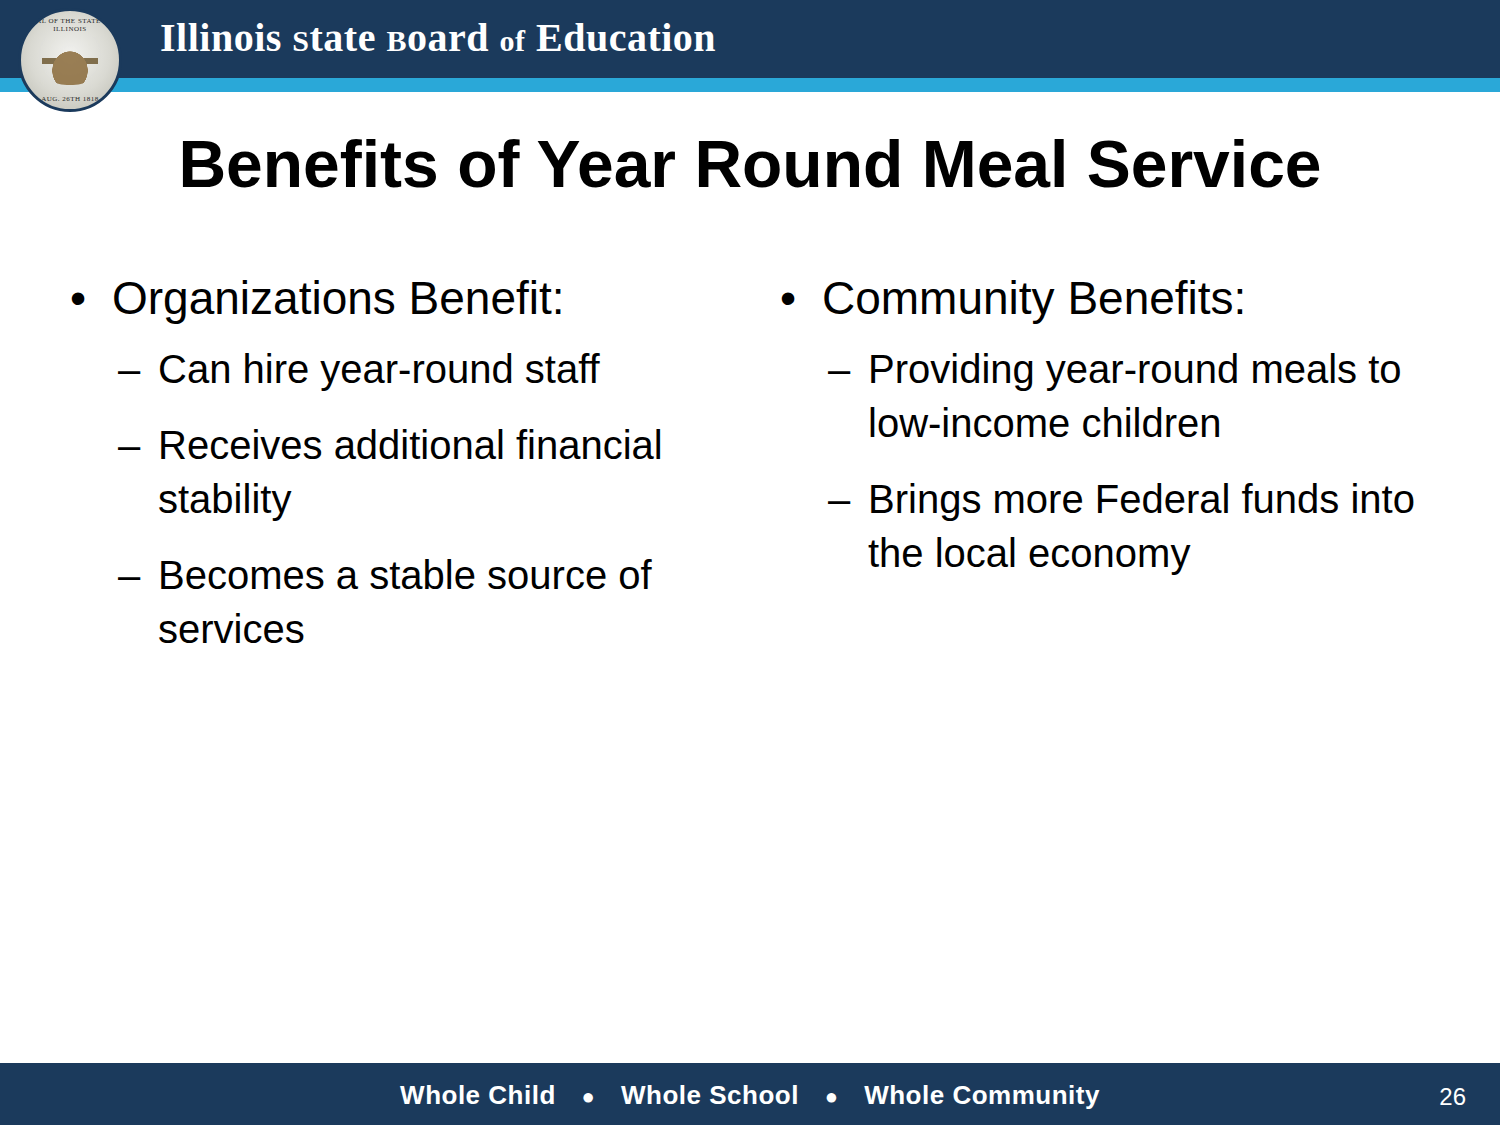SEAL OF THE STATE OF ILLINOIS
AUG. 26TH 1818
Illinois State Board of Education
Benefits of Year Round Meal Service
Organizations Benefit:
Can hire year-round staff
Receives additional financial stability
Becomes a stable source of services
Community Benefits:
Providing year-round meals to low-income children
Brings more Federal funds into the local economy
Whole Child ● Whole School ● Whole Community
26